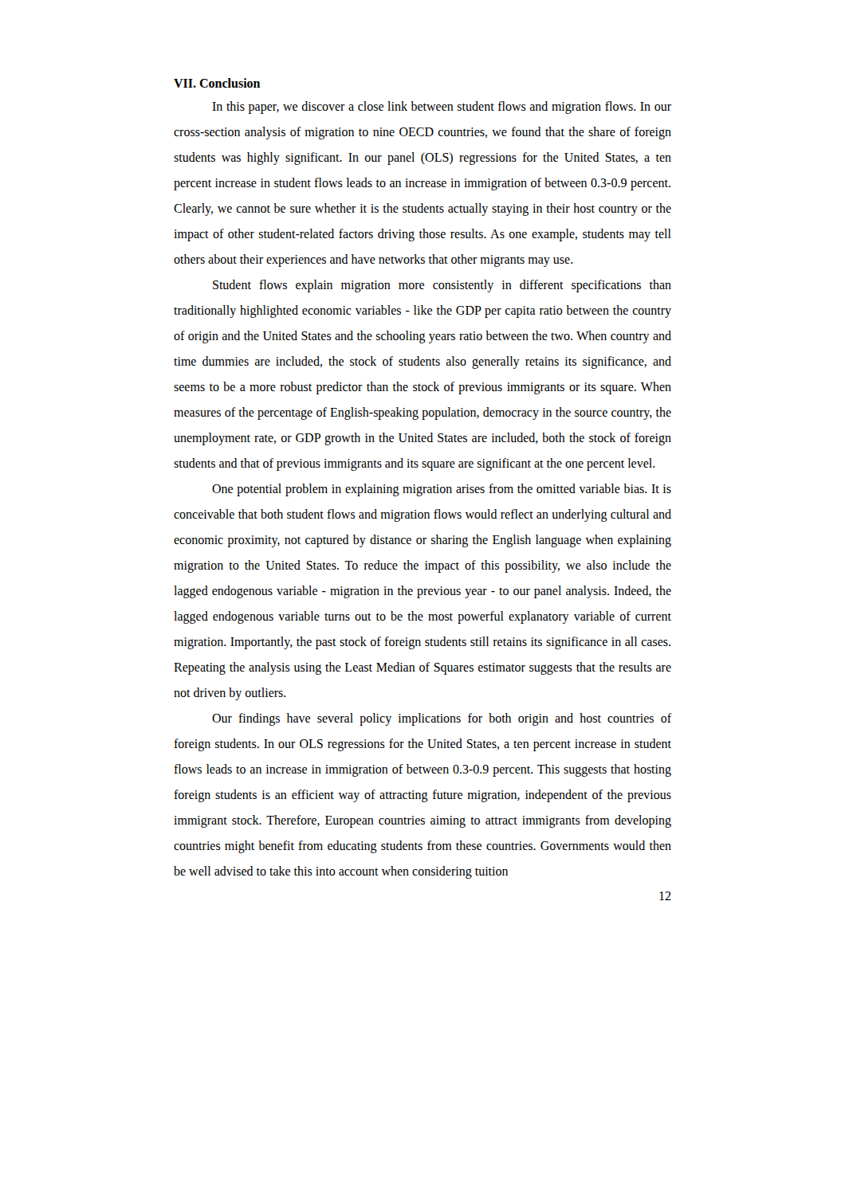VII. Conclusion
In this paper, we discover a close link between student flows and migration flows. In our cross-section analysis of migration to nine OECD countries, we found that the share of foreign students was highly significant. In our panel (OLS) regressions for the United States, a ten percent increase in student flows leads to an increase in immigration of between 0.3-0.9 percent. Clearly, we cannot be sure whether it is the students actually staying in their host country or the impact of other student-related factors driving those results. As one example, students may tell others about their experiences and have networks that other migrants may use.
Student flows explain migration more consistently in different specifications than traditionally highlighted economic variables - like the GDP per capita ratio between the country of origin and the United States and the schooling years ratio between the two. When country and time dummies are included, the stock of students also generally retains its significance, and seems to be a more robust predictor than the stock of previous immigrants or its square. When measures of the percentage of English-speaking population, democracy in the source country, the unemployment rate, or GDP growth in the United States are included, both the stock of foreign students and that of previous immigrants and its square are significant at the one percent level.
One potential problem in explaining migration arises from the omitted variable bias. It is conceivable that both student flows and migration flows would reflect an underlying cultural and economic proximity, not captured by distance or sharing the English language when explaining migration to the United States. To reduce the impact of this possibility, we also include the lagged endogenous variable - migration in the previous year - to our panel analysis. Indeed, the lagged endogenous variable turns out to be the most powerful explanatory variable of current migration. Importantly, the past stock of foreign students still retains its significance in all cases. Repeating the analysis using the Least Median of Squares estimator suggests that the results are not driven by outliers.
Our findings have several policy implications for both origin and host countries of foreign students. In our OLS regressions for the United States, a ten percent increase in student flows leads to an increase in immigration of between 0.3-0.9 percent. This suggests that hosting foreign students is an efficient way of attracting future migration, independent of the previous immigrant stock. Therefore, European countries aiming to attract immigrants from developing countries might benefit from educating students from these countries. Governments would then be well advised to take this into account when considering tuition
12